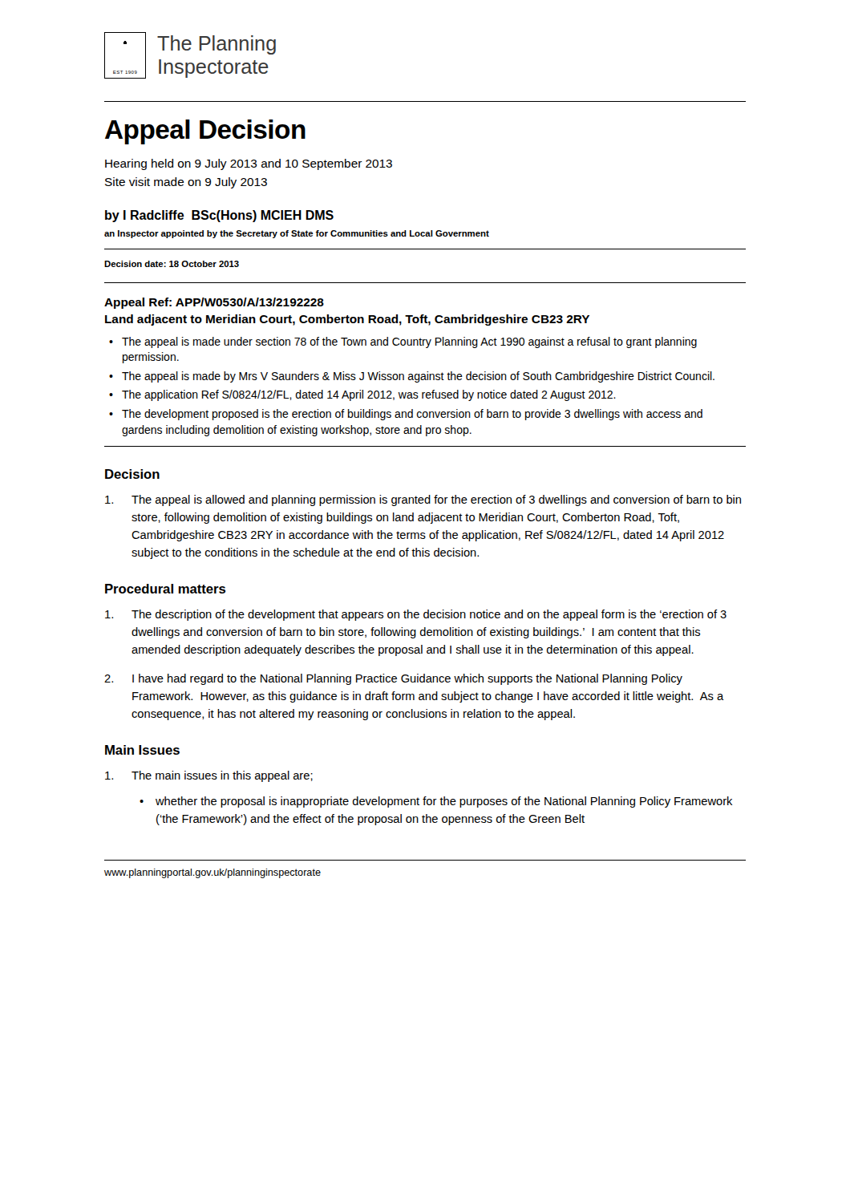EST 1909
The Planning
Inspectorate
Appeal Decision
Hearing held on 9 July 2013 and 10 September 2013
Site visit made on 9 July 2013
by I Radcliffe BSc(Hons) MCIEH DMS
an Inspector appointed by the Secretary of State for Communities and Local Government
Decision date: 18 October 2013
Appeal Ref: APP/W0530/A/13/2192228
Land adjacent to Meridian Court, Comberton Road, Toft, Cambridgeshire CB23 2RY
The appeal is made under section 78 of the Town and Country Planning Act 1990 against a refusal to grant planning permission.
The appeal is made by Mrs V Saunders & Miss J Wisson against the decision of South Cambridgeshire District Council.
The application Ref S/0824/12/FL, dated 14 April 2012, was refused by notice dated 2 August 2012.
The development proposed is the erection of buildings and conversion of barn to provide 3 dwellings with access and gardens including demolition of existing workshop, store and pro shop.
Decision
The appeal is allowed and planning permission is granted for the erection of 3 dwellings and conversion of barn to bin store, following demolition of existing buildings on land adjacent to Meridian Court, Comberton Road, Toft, Cambridgeshire CB23 2RY in accordance with the terms of the application, Ref S/0824/12/FL, dated 14 April 2012 subject to the conditions in the schedule at the end of this decision.
Procedural matters
The description of the development that appears on the decision notice and on the appeal form is the ‘erection of 3 dwellings and conversion of barn to bin store, following demolition of existing buildings.’ I am content that this amended description adequately describes the proposal and I shall use it in the determination of this appeal.
I have had regard to the National Planning Practice Guidance which supports the National Planning Policy Framework. However, as this guidance is in draft form and subject to change I have accorded it little weight. As a consequence, it has not altered my reasoning or conclusions in relation to the appeal.
Main Issues
The main issues in this appeal are;
whether the proposal is inappropriate development for the purposes of the National Planning Policy Framework (‘the Framework’) and the effect of the proposal on the openness of the Green Belt
www.planningportal.gov.uk/planninginspectorate